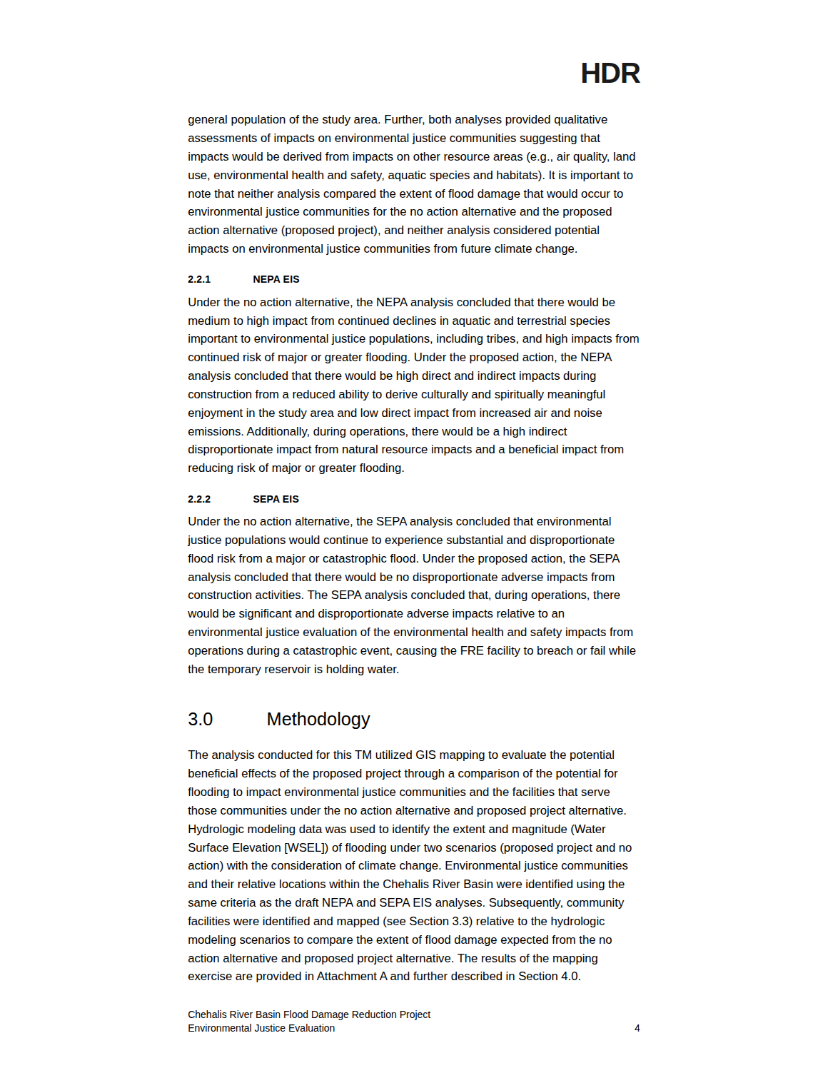HDR
general population of the study area. Further, both analyses provided qualitative assessments of impacts on environmental justice communities suggesting that impacts would be derived from impacts on other resource areas (e.g., air quality, land use, environmental health and safety, aquatic species and habitats). It is important to note that neither analysis compared the extent of flood damage that would occur to environmental justice communities for the no action alternative and the proposed action alternative (proposed project), and neither analysis considered potential impacts on environmental justice communities from future climate change.
2.2.1 NEPA EIS
Under the no action alternative, the NEPA analysis concluded that there would be medium to high impact from continued declines in aquatic and terrestrial species important to environmental justice populations, including tribes, and high impacts from continued risk of major or greater flooding. Under the proposed action, the NEPA analysis concluded that there would be high direct and indirect impacts during construction from a reduced ability to derive culturally and spiritually meaningful enjoyment in the study area and low direct impact from increased air and noise emissions. Additionally, during operations, there would be a high indirect disproportionate impact from natural resource impacts and a beneficial impact from reducing risk of major or greater flooding.
2.2.2 SEPA EIS
Under the no action alternative, the SEPA analysis concluded that environmental justice populations would continue to experience substantial and disproportionate flood risk from a major or catastrophic flood. Under the proposed action, the SEPA analysis concluded that there would be no disproportionate adverse impacts from construction activities. The SEPA analysis concluded that, during operations, there would be significant and disproportionate adverse impacts relative to an environmental justice evaluation of the environmental health and safety impacts from operations during a catastrophic event, causing the FRE facility to breach or fail while the temporary reservoir is holding water.
3.0 Methodology
The analysis conducted for this TM utilized GIS mapping to evaluate the potential beneficial effects of the proposed project through a comparison of the potential for flooding to impact environmental justice communities and the facilities that serve those communities under the no action alternative and proposed project alternative. Hydrologic modeling data was used to identify the extent and magnitude (Water Surface Elevation [WSEL]) of flooding under two scenarios (proposed project and no action) with the consideration of climate change. Environmental justice communities and their relative locations within the Chehalis River Basin were identified using the same criteria as the draft NEPA and SEPA EIS analyses. Subsequently, community facilities were identified and mapped (see Section 3.3) relative to the hydrologic modeling scenarios to compare the extent of flood damage expected from the no action alternative and proposed project alternative. The results of the mapping exercise are provided in Attachment A and further described in Section 4.0.
Chehalis River Basin Flood Damage Reduction Project
Environmental Justice Evaluation 4